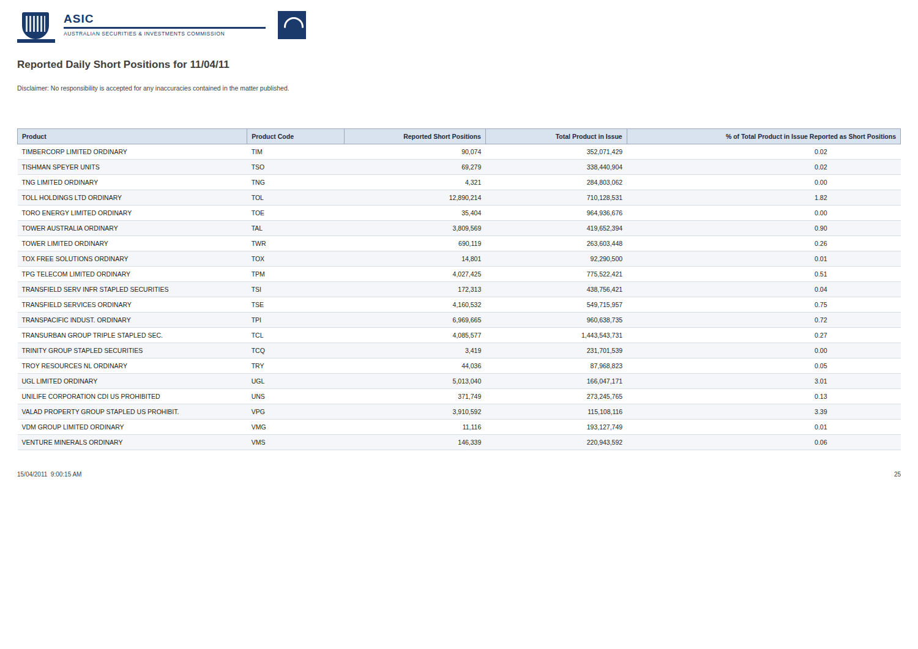ASIC
Australian Securities & Investments Commission
Reported Daily Short Positions for 11/04/11
Disclaimer: No responsibility is accepted for any inaccuracies contained in the matter published.
| Product | Product Code | Reported Short Positions | Total Product in Issue | % of Total Product in Issue Reported as Short Positions |
| --- | --- | --- | --- | --- |
| TIMBERCORP LIMITED ORDINARY | TIM | 90,074 | 352,071,429 | 0.02 |
| TISHMAN SPEYER UNITS | TSO | 69,279 | 338,440,904 | 0.02 |
| TNG LIMITED ORDINARY | TNG | 4,321 | 284,803,062 | 0.00 |
| TOLL HOLDINGS LTD ORDINARY | TOL | 12,890,214 | 710,128,531 | 1.82 |
| TORO ENERGY LIMITED ORDINARY | TOE | 35,404 | 964,936,676 | 0.00 |
| TOWER AUSTRALIA ORDINARY | TAL | 3,809,569 | 419,652,394 | 0.90 |
| TOWER LIMITED ORDINARY | TWR | 690,119 | 263,603,448 | 0.26 |
| TOX FREE SOLUTIONS ORDINARY | TOX | 14,801 | 92,290,500 | 0.01 |
| TPG TELECOM LIMITED ORDINARY | TPM | 4,027,425 | 775,522,421 | 0.51 |
| TRANSFIELD SERV INFR STAPLED SECURITIES | TSI | 172,313 | 438,756,421 | 0.04 |
| TRANSFIELD SERVICES ORDINARY | TSE | 4,160,532 | 549,715,957 | 0.75 |
| TRANSPACIFIC INDUST. ORDINARY | TPI | 6,969,665 | 960,638,735 | 0.72 |
| TRANSURBAN GROUP TRIPLE STAPLED SEC. | TCL | 4,085,577 | 1,443,543,731 | 0.27 |
| TRINITY GROUP STAPLED SECURITIES | TCQ | 3,419 | 231,701,539 | 0.00 |
| TROY RESOURCES NL ORDINARY | TRY | 44,036 | 87,968,823 | 0.05 |
| UGL LIMITED ORDINARY | UGL | 5,013,040 | 166,047,171 | 3.01 |
| UNILIFE CORPORATION CDI US PROHIBITED | UNS | 371,749 | 273,245,765 | 0.13 |
| VALAD PROPERTY GROUP STAPLED US PROHIBIT. | VPG | 3,910,592 | 115,108,116 | 3.39 |
| VDM GROUP LIMITED ORDINARY | VMG | 11,116 | 193,127,749 | 0.01 |
| VENTURE MINERALS ORDINARY | VMS | 146,339 | 220,943,592 | 0.06 |
15/04/2011 9:00:15 AM
25